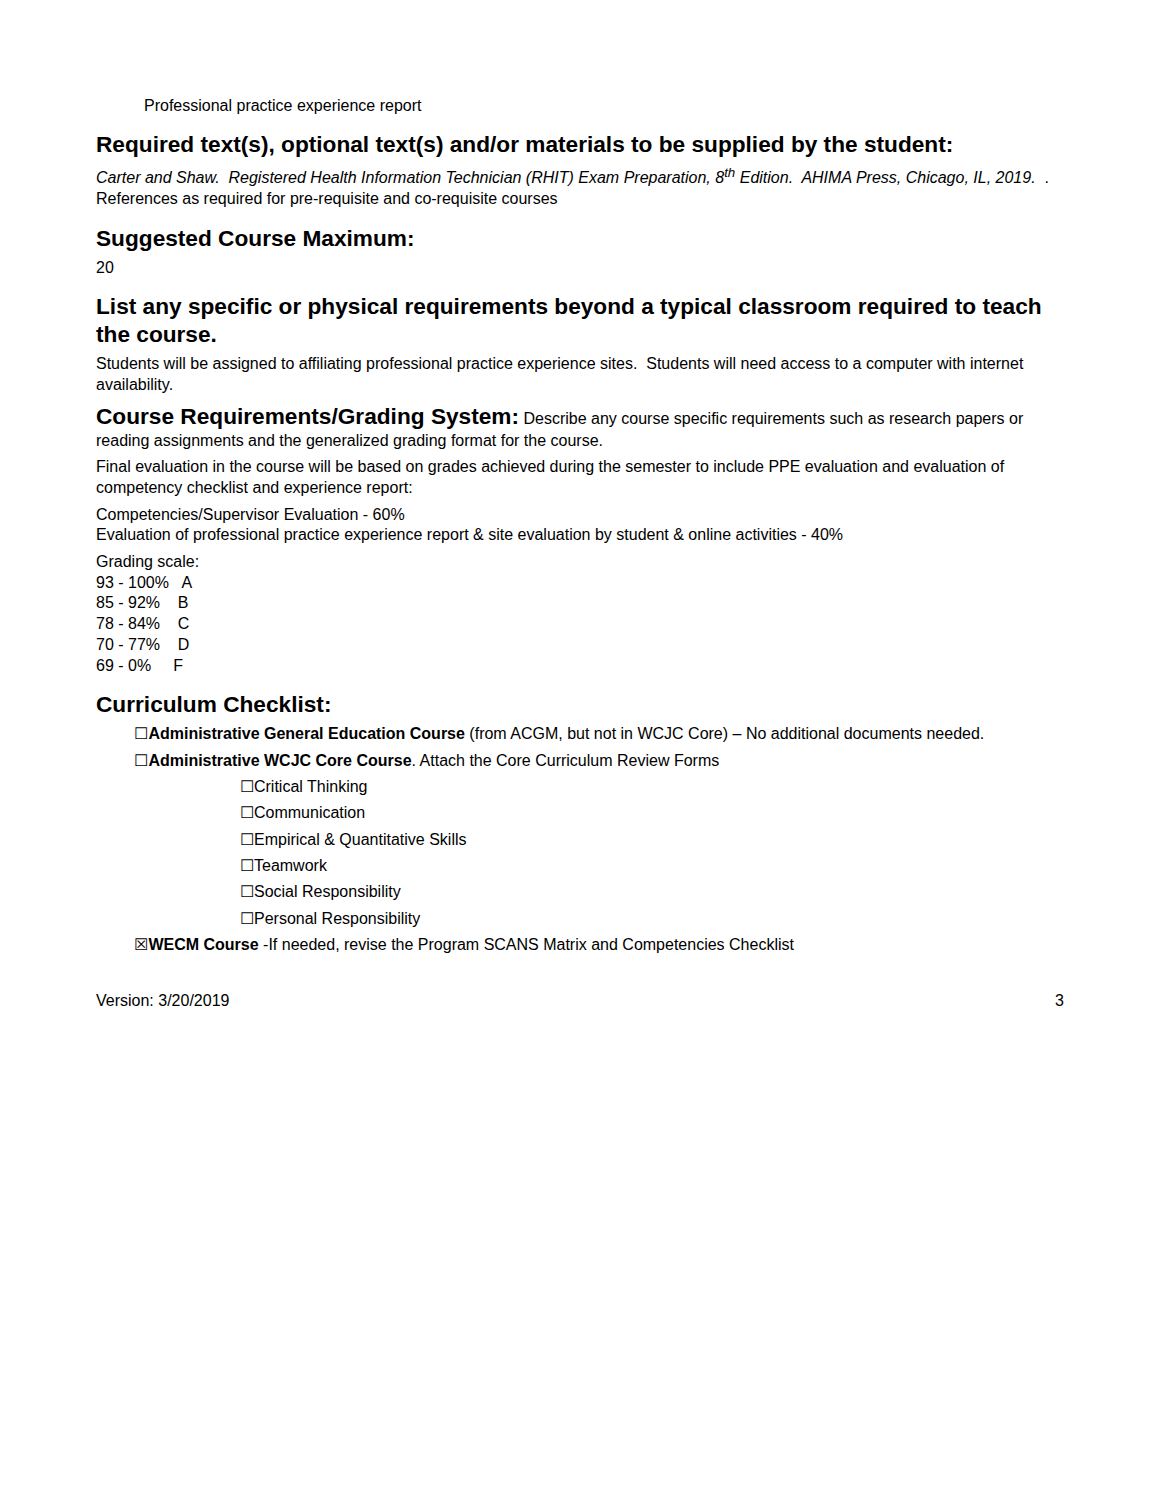Professional practice experience report
Required text(s), optional text(s) and/or materials to be supplied by the student:
Carter and Shaw. Registered Health Information Technician (RHIT) Exam Preparation, 8th Edition. AHIMA Press, Chicago, IL, 2019. . References as required for pre-requisite and co-requisite courses
Suggested Course Maximum:
20
List any specific or physical requirements beyond a typical classroom required to teach the course.
Students will be assigned to affiliating professional practice experience sites. Students will need access to a computer with internet availability.
Course Requirements/Grading System: Describe any course specific requirements such as research papers or reading assignments and the generalized grading format for the course.
Final evaluation in the course will be based on grades achieved during the semester to include PPE evaluation and evaluation of competency checklist and experience report:
Competencies/Supervisor Evaluation - 60%
Evaluation of professional practice experience report & site evaluation by student & online activities - 40%
Grading scale:
93 - 100% A
85 - 92% B
78 - 84% C
70 - 77% D
69 - 0% F
Curriculum Checklist:
☐Administrative General Education Course (from ACGM, but not in WCJC Core) – No additional documents needed.
☐Administrative WCJC Core Course. Attach the Core Curriculum Review Forms
☐Critical Thinking
☐Communication
☐Empirical & Quantitative Skills
☐Teamwork
☐Social Responsibility
☐Personal Responsibility
☒WECM Course -If needed, revise the Program SCANS Matrix and Competencies Checklist
Version: 3/20/2019 3